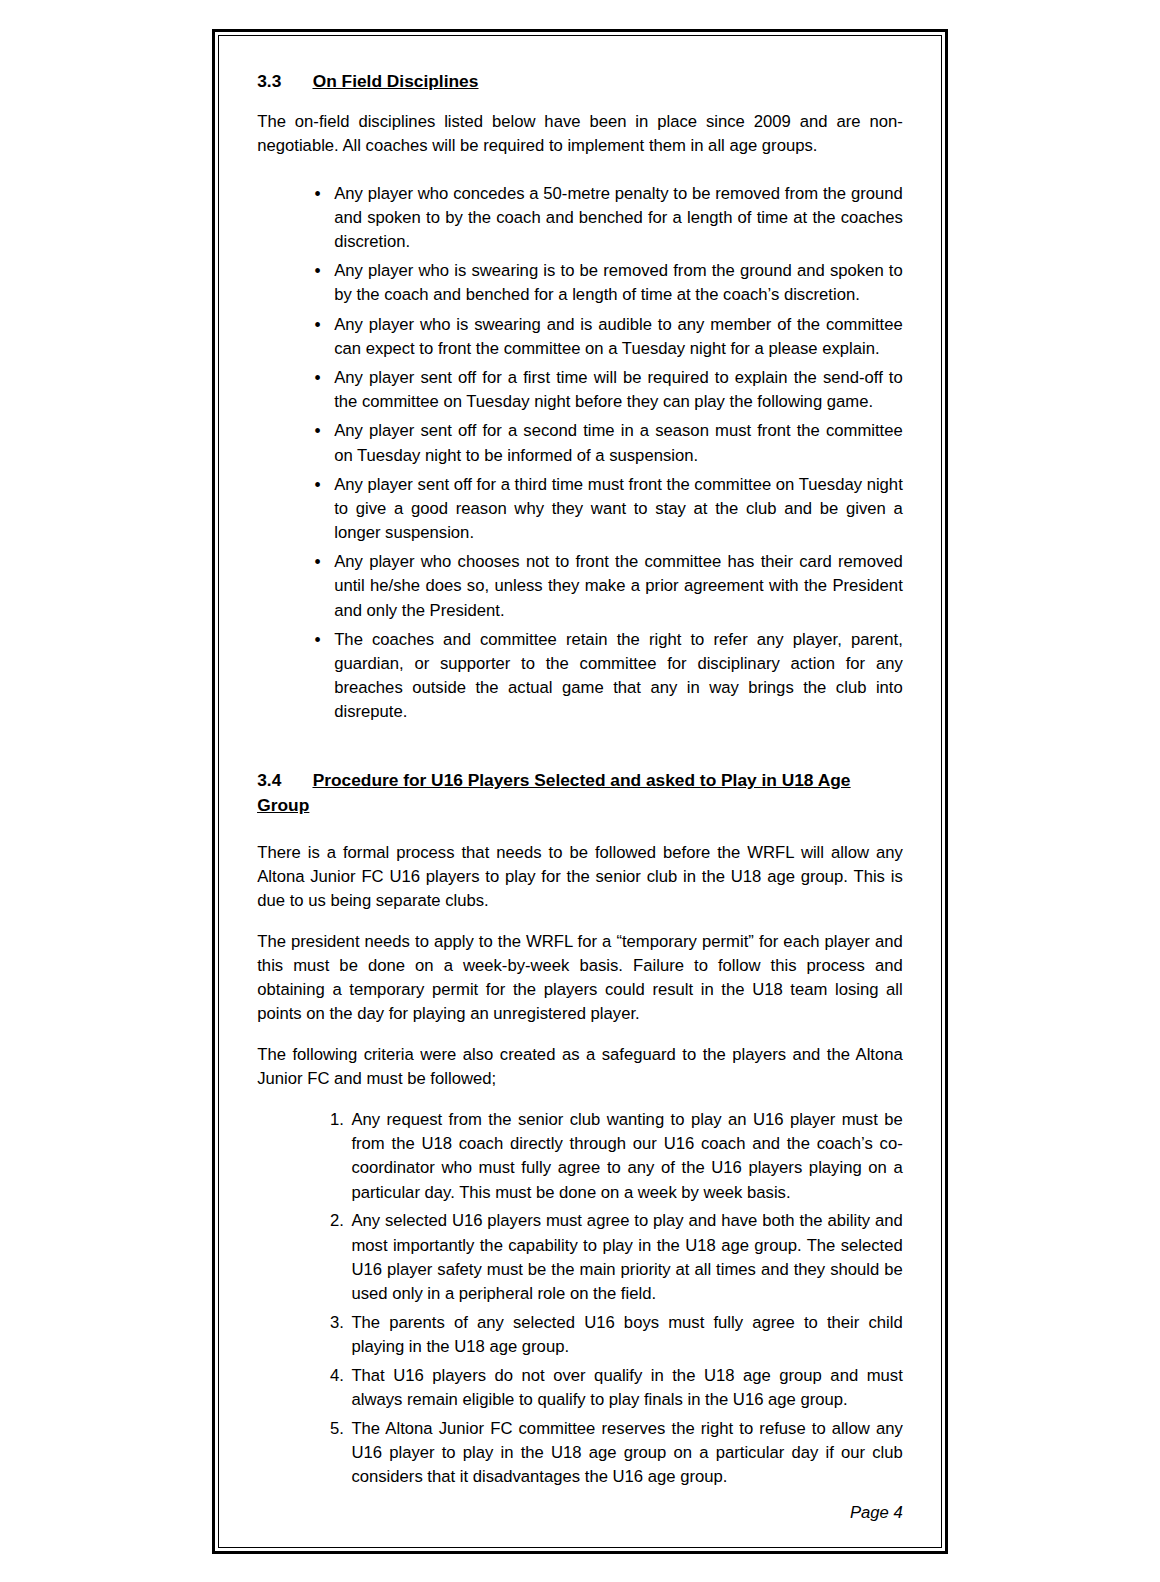3.3 On Field Disciplines
The on-field disciplines listed below have been in place since 2009 and are non-negotiable. All coaches will be required to implement them in all age groups.
Any player who concedes a 50-metre penalty to be removed from the ground and spoken to by the coach and benched for a length of time at the coaches discretion.
Any player who is swearing is to be removed from the ground and spoken to by the coach and benched for a length of time at the coach’s discretion.
Any player who is swearing and is audible to any member of the committee can expect to front the committee on a Tuesday night for a please explain.
Any player sent off for a first time will be required to explain the send-off to the committee on Tuesday night before they can play the following game.
Any player sent off for a second time in a season must front the committee on Tuesday night to be informed of a suspension.
Any player sent off for a third time must front the committee on Tuesday night to give a good reason why they want to stay at the club and be given a longer suspension.
Any player who chooses not to front the committee has their card removed until he/she does so, unless they make a prior agreement with the President and only the President.
The coaches and committee retain the right to refer any player, parent, guardian, or supporter to the committee for disciplinary action for any breaches outside the actual game that any in way brings the club into disrepute.
3.4 Procedure for U16 Players Selected and asked to Play in U18 Age Group
There is a formal process that needs to be followed before the WRFL will allow any Altona Junior FC U16 players to play for the senior club in the U18 age group. This is due to us being separate clubs.
The president needs to apply to the WRFL for a “temporary permit” for each player and this must be done on a week-by-week basis. Failure to follow this process and obtaining a temporary permit for the players could result in the U18 team losing all points on the day for playing an unregistered player.
The following criteria were also created as a safeguard to the players and the Altona Junior FC and must be followed;
Any request from the senior club wanting to play an U16 player must be from the U18 coach directly through our U16 coach and the coach’s co-coordinator who must fully agree to any of the U16 players playing on a particular day. This must be done on a week by week basis.
Any selected U16 players must agree to play and have both the ability and most importantly the capability to play in the U18 age group. The selected U16 player safety must be the main priority at all times and they should be used only in a peripheral role on the field.
The parents of any selected U16 boys must fully agree to their child playing in the U18 age group.
That U16 players do not over qualify in the U18 age group and must always remain eligible to qualify to play finals in the U16 age group.
The Altona Junior FC committee reserves the right to refuse to allow any U16 player to play in the U18 age group on a particular day if our club considers that it disadvantages the U16 age group.
Page 4